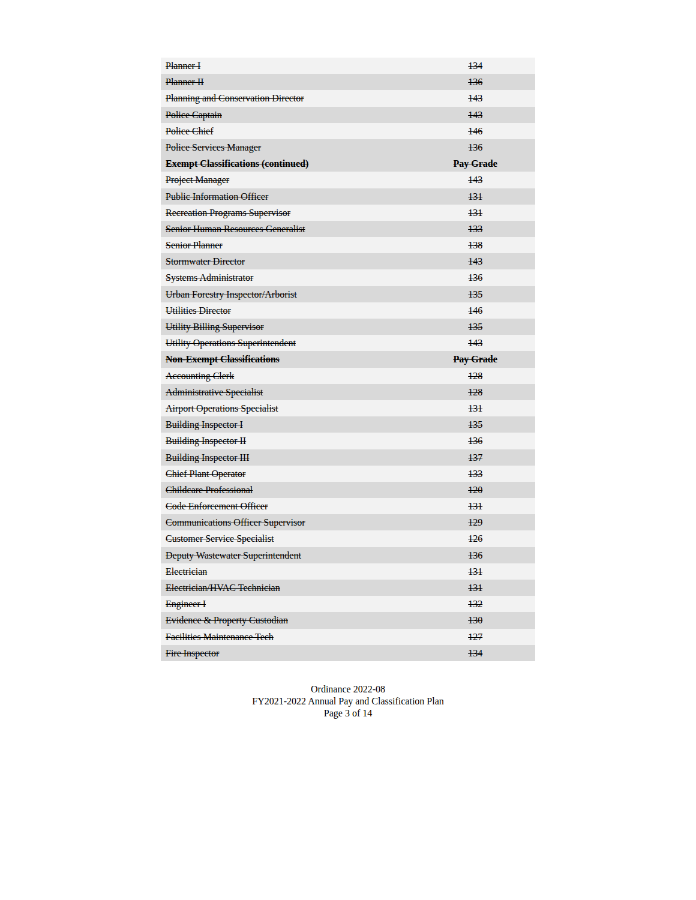| Planner I | 134 |
| Planner II | 136 |
| Planning and Conservation Director | 143 |
| Police Captain | 143 |
| Police Chief | 146 |
| Police Services Manager | 136 |
| Exempt Classifications (continued) | Pay Grade |
| Project Manager | 143 |
| Public Information Officer | 131 |
| Recreation Programs Supervisor | 131 |
| Senior Human Resources Generalist | 133 |
| Senior Planner | 138 |
| Stormwater Director | 143 |
| Systems Administrator | 136 |
| Urban Forestry Inspector/Arborist | 135 |
| Utilities Director | 146 |
| Utility Billing Supervisor | 135 |
| Utility Operations Superintendent | 143 |
| Non-Exempt Classifications | Pay Grade |
| Accounting Clerk | 128 |
| Administrative Specialist | 128 |
| Airport Operations Specialist | 131 |
| Building Inspector I | 135 |
| Building Inspector II | 136 |
| Building Inspector III | 137 |
| Chief Plant Operator | 133 |
| Childcare Professional | 120 |
| Code Enforcement Officer | 131 |
| Communications Officer Supervisor | 129 |
| Customer Service Specialist | 126 |
| Deputy Wastewater Superintendent | 136 |
| Electrician | 131 |
| Electrician/HVAC Technician | 131 |
| Engineer I | 132 |
| Evidence & Property Custodian | 130 |
| Facilities Maintenance Tech | 127 |
| Fire Inspector | 134 |
Ordinance 2022-08
FY2021-2022 Annual Pay and Classification Plan
Page 3 of 14